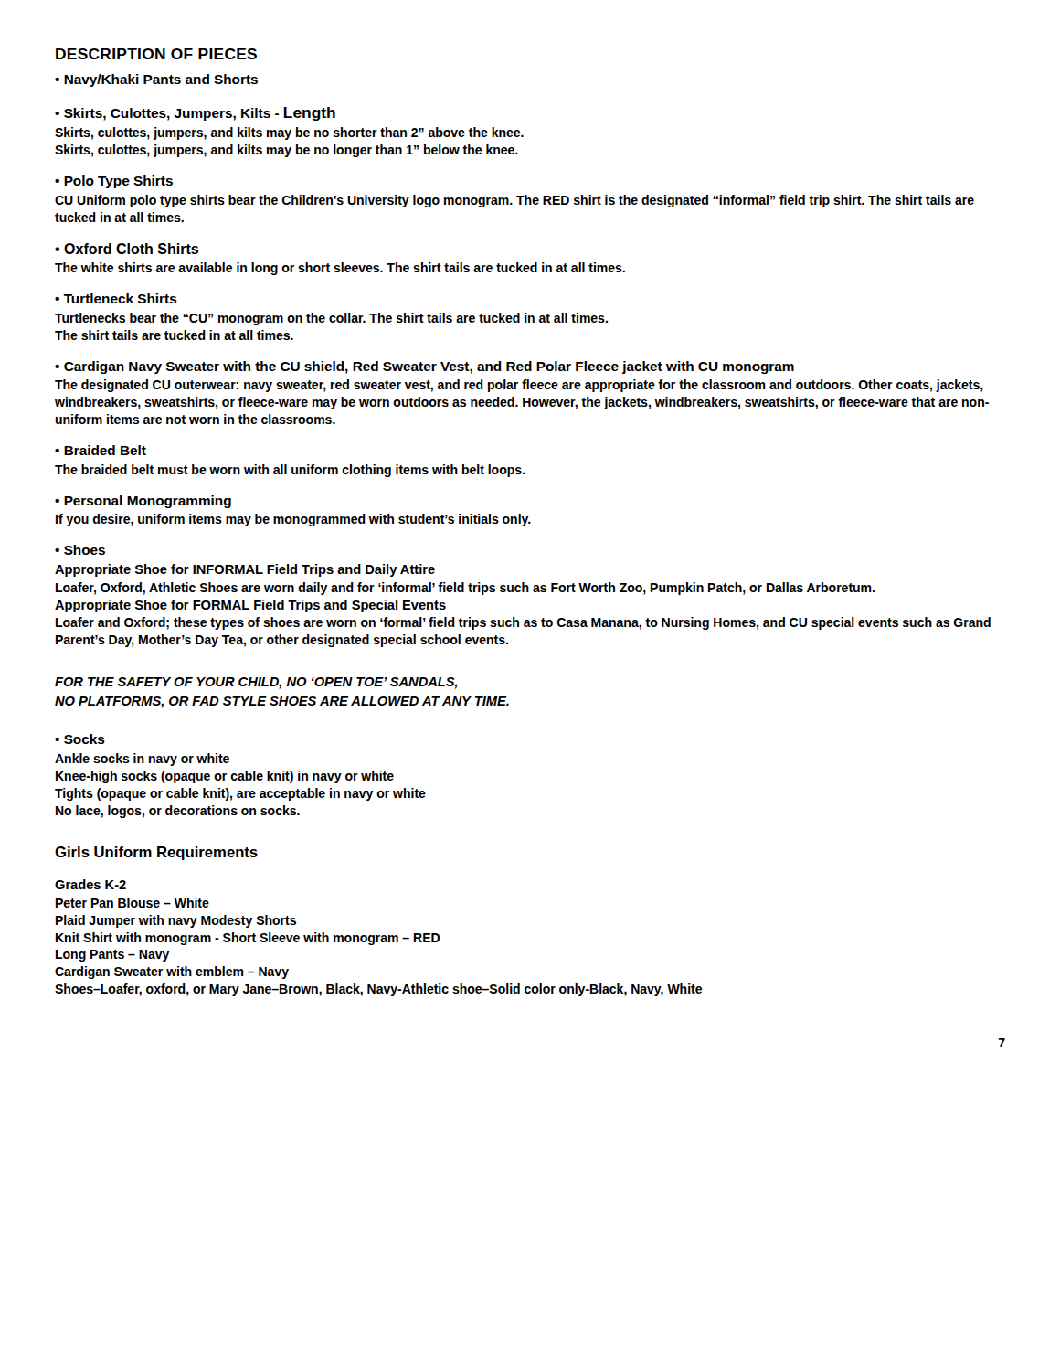DESCRIPTION OF PIECES
• Navy/Khaki Pants and Shorts
• Skirts, Culottes, Jumpers, Kilts - Length
Skirts, culottes, jumpers, and kilts may be no shorter than 2” above the knee.
Skirts, culottes, jumpers, and kilts may be no longer than 1” below the knee.
• Polo Type Shirts
CU Uniform polo type shirts bear the Children's University logo monogram. The RED shirt is the designated “informal” field trip shirt. The shirt tails are tucked in at all times.
• Oxford Cloth Shirts
The white shirts are available in long or short sleeves. The shirt tails are tucked in at all times.
• Turtleneck Shirts
Turtlenecks bear the “CU” monogram on the collar. The shirt tails are tucked in at all times.
The shirt tails are tucked in at all times.
• Cardigan Navy Sweater with the CU shield, Red Sweater Vest, and Red Polar Fleece jacket with CU monogram
The designated CU outerwear: navy sweater, red sweater vest, and red polar fleece are appropriate for the classroom and outdoors. Other coats, jackets, windbreakers, sweatshirts, or fleece-ware may be worn outdoors as needed. However, the jackets, windbreakers, sweatshirts, or fleece-ware that are non-uniform items are not worn in the classrooms.
• Braided Belt
The braided belt must be worn with all uniform clothing items with belt loops.
• Personal Monogramming
If you desire, uniform items may be monogrammed with student’s initials only.
• Shoes
Appropriate Shoe for INFORMAL Field Trips and Daily Attire
Loafer, Oxford, Athletic Shoes are worn daily and for ‘informal’ field trips such as Fort Worth Zoo, Pumpkin Patch, or Dallas Arboretum.
Appropriate Shoe for FORMAL Field Trips and Special Events
Loafer and Oxford; these types of shoes are worn on ‘formal’ field trips such as to Casa Manana, to Nursing Homes, and CU special events such as Grand Parent’s Day, Mother’s Day Tea, or other designated special school events.
FOR THE SAFETY OF YOUR CHILD, NO ‘OPEN TOE’ SANDALS,
NO PLATFORMS, OR FAD STYLE SHOES ARE ALLOWED AT ANY TIME.
• Socks
Ankle socks in navy or white
Knee-high socks (opaque or cable knit) in navy or white
Tights (opaque or cable knit), are acceptable in navy or white
No lace, logos, or decorations on socks.
Girls Uniform Requirements
Grades K-2
Peter Pan Blouse – White
Plaid Jumper with navy Modesty Shorts
Knit Shirt with monogram - Short Sleeve with monogram – RED
Long Pants – Navy
Cardigan Sweater with emblem – Navy
Shoes–Loafer, oxford, or Mary Jane–Brown, Black, Navy-Athletic shoe–Solid color only-Black, Navy, White
7